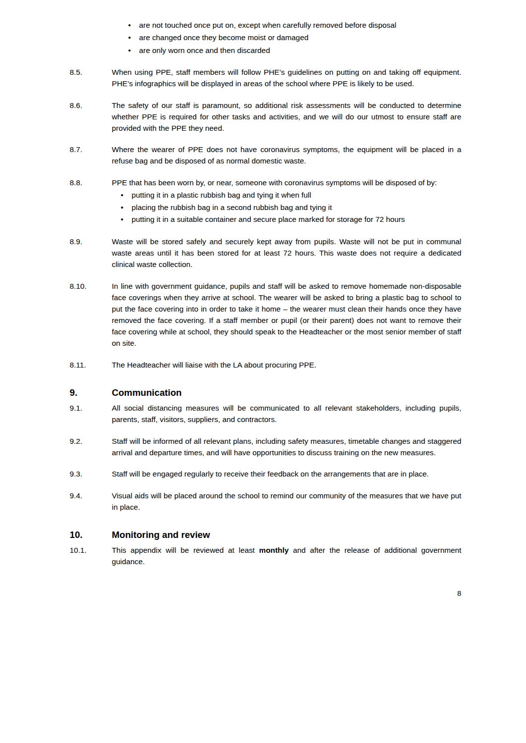are not touched once put on, except when carefully removed before disposal
are changed once they become moist or damaged
are only worn once and then discarded
8.5.
When using PPE, staff members will follow PHE’s guidelines on putting on and taking off equipment. PHE’s infographics will be displayed in areas of the school where PPE is likely to be used.
8.6.
The safety of our staff is paramount, so additional risk assessments will be conducted to determine whether PPE is required for other tasks and activities, and we will do our utmost to ensure staff are provided with the PPE they need.
8.7.
Where the wearer of PPE does not have coronavirus symptoms, the equipment will be placed in a refuse bag and be disposed of as normal domestic waste.
8.8.
PPE that has been worn by, or near, someone with coronavirus symptoms will be disposed of by:
putting it in a plastic rubbish bag and tying it when full
placing the rubbish bag in a second rubbish bag and tying it
putting it in a suitable container and secure place marked for storage for 72 hours
8.9.
Waste will be stored safely and securely kept away from pupils. Waste will not be put in communal waste areas until it has been stored for at least 72 hours. This waste does not require a dedicated clinical waste collection.
8.10.
In line with government guidance, pupils and staff will be asked to remove homemade non-disposable face coverings when they arrive at school. The wearer will be asked to bring a plastic bag to school to put the face covering into in order to take it home – the wearer must clean their hands once they have removed the face covering. If a staff member or pupil (or their parent) does not want to remove their face covering while at school, they should speak to the Headteacher or the most senior member of staff on site.
8.11.
The Headteacher will liaise with the LA about procuring PPE.
9. Communication
9.1.
All social distancing measures will be communicated to all relevant stakeholders, including pupils, parents, staff, visitors, suppliers, and contractors.
9.2.
Staff will be informed of all relevant plans, including safety measures, timetable changes and staggered arrival and departure times, and will have opportunities to discuss training on the new measures.
9.3.
Staff will be engaged regularly to receive their feedback on the arrangements that are in place.
9.4.
Visual aids will be placed around the school to remind our community of the measures that we have put in place.
10. Monitoring and review
10.1.
This appendix will be reviewed at least monthly and after the release of additional government guidance.
8